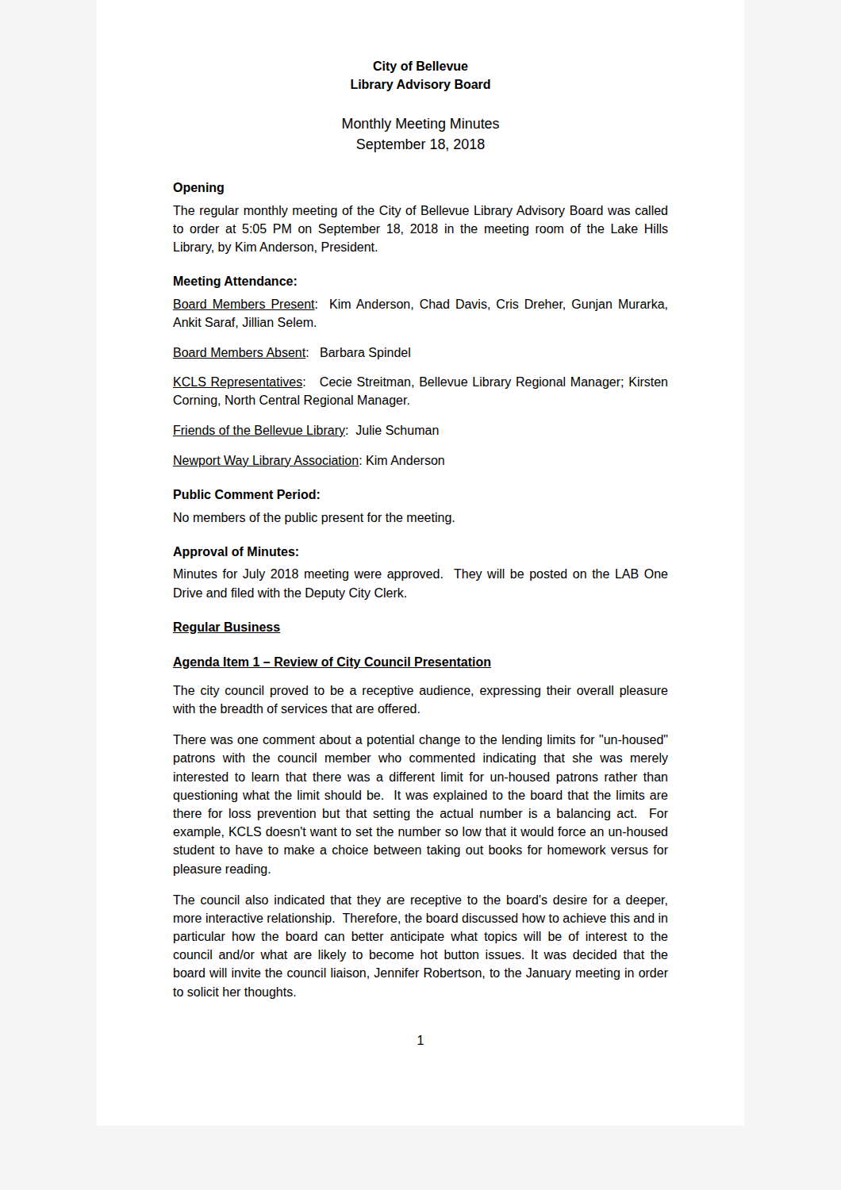City of Bellevue Library Advisory Board
Monthly Meeting Minutes September 18, 2018
Opening
The regular monthly meeting of the City of Bellevue Library Advisory Board was called to order at 5:05 PM on September 18, 2018 in the meeting room of the Lake Hills Library, by Kim Anderson, President.
Meeting Attendance:
Board Members Present: Kim Anderson, Chad Davis, Cris Dreher, Gunjan Murarka, Ankit Saraf, Jillian Selem.
Board Members Absent: Barbara Spindel
KCLS Representatives: Cecie Streitman, Bellevue Library Regional Manager; Kirsten Corning, North Central Regional Manager.
Friends of the Bellevue Library: Julie Schuman
Newport Way Library Association: Kim Anderson
Public Comment Period:
No members of the public present for the meeting.
Approval of Minutes:
Minutes for July 2018 meeting were approved. They will be posted on the LAB One Drive and filed with the Deputy City Clerk.
Regular Business
Agenda Item 1 – Review of City Council Presentation
The city council proved to be a receptive audience, expressing their overall pleasure with the breadth of services that are offered.
There was one comment about a potential change to the lending limits for "un-housed" patrons with the council member who commented indicating that she was merely interested to learn that there was a different limit for un-housed patrons rather than questioning what the limit should be. It was explained to the board that the limits are there for loss prevention but that setting the actual number is a balancing act. For example, KCLS doesn't want to set the number so low that it would force an un-housed student to have to make a choice between taking out books for homework versus for pleasure reading.
The council also indicated that they are receptive to the board's desire for a deeper, more interactive relationship. Therefore, the board discussed how to achieve this and in particular how the board can better anticipate what topics will be of interest to the council and/or what are likely to become hot button issues. It was decided that the board will invite the council liaison, Jennifer Robertson, to the January meeting in order to solicit her thoughts.
1